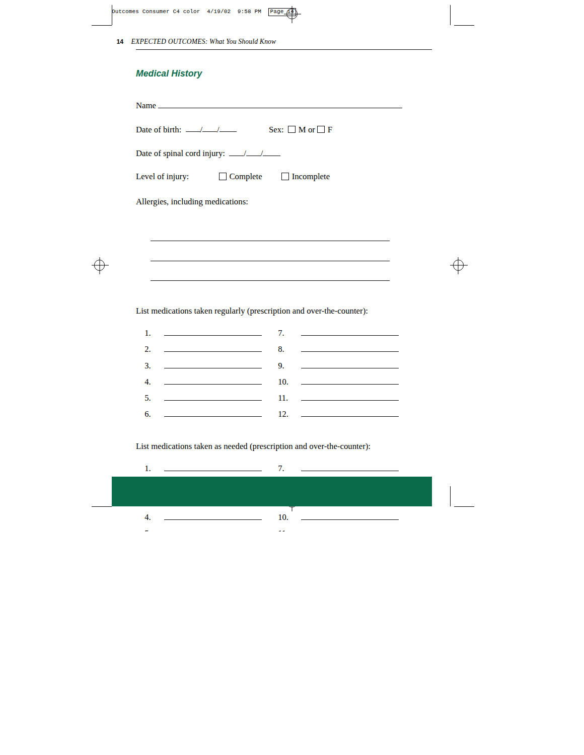Outcomes Consumer C4 color 4/19/02 9:58 PM Page 14
14 EXPECTED OUTCOMES: What You Should Know
Medical History
Name
Date of birth: / / Sex: M or F
Date of spinal cord injury: / /
Level of injury: Complete Incomplete
Allergies, including medications:
List medications taken regularly (prescription and over-the-counter):
| 1. | | | 7. | |
| 2. | | | 8. | |
| 3. | | | 9. | |
| 4. | | | 10. | |
| 5. | | | 11. | |
| 6. | | | 12. | |
List medications taken as needed (prescription and over-the-counter):
| 1. | | | 7. | |
| 2. | | | 8. | |
| 3. | | | 9. | |
| 4. | | | 10. | |
| 5. | | | 11. | |
| 6. | | | 12. | |